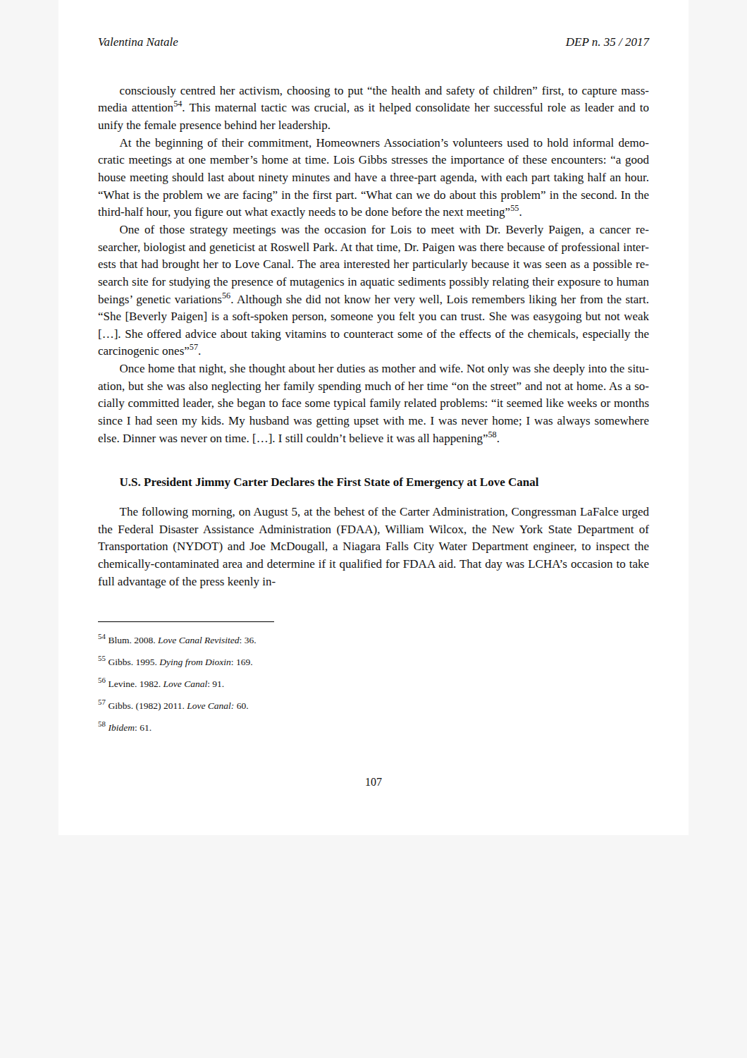Valentina Natale DEP n. 35 / 2017
consciously centred her activism, choosing to put “the health and safety of children” first, to capture mass-media attention54. This maternal tactic was crucial, as it helped consolidate her successful role as leader and to unify the female presence behind her leadership.
At the beginning of their commitment, Homeowners Association’s volunteers used to hold informal democratic meetings at one member’s home at time. Lois Gibbs stresses the importance of these encounters: “a good house meeting should last about ninety minutes and have a three-part agenda, with each part taking half an hour. “What is the problem we are facing” in the first part. “What can we do about this problem” in the second. In the third-half hour, you figure out what exactly needs to be done before the next meeting”55.
One of those strategy meetings was the occasion for Lois to meet with Dr. Beverly Paigen, a cancer researcher, biologist and geneticist at Roswell Park. At that time, Dr. Paigen was there because of professional interests that had brought her to Love Canal. The area interested her particularly because it was seen as a possible research site for studying the presence of mutagenics in aquatic sediments possibly relating their exposure to human beings’ genetic variations56. Although she did not know her very well, Lois remembers liking her from the start. “She [Beverly Paigen] is a soft-spoken person, someone you felt you can trust. She was easygoing but not weak […]. She offered advice about taking vitamins to counteract some of the effects of the chemicals, especially the carcinogenic ones”57.
Once home that night, she thought about her duties as mother and wife. Not only was she deeply into the situation, but she was also neglecting her family spending much of her time “on the street” and not at home. As a socially committed leader, she began to face some typical family related problems: “it seemed like weeks or months since I had seen my kids. My husband was getting upset with me. I was never home; I was always somewhere else. Dinner was never on time. […]. I still couldn’t believe it was all happening”58.
U.S. President Jimmy Carter Declares the First State of Emergency at Love Canal
The following morning, on August 5, at the behest of the Carter Administration, Congressman LaFalce urged the Federal Disaster Assistance Administration (FDAA), William Wilcox, the New York State Department of Transportation (NYDOT) and Joe McDougall, a Niagara Falls City Water Department engineer, to inspect the chemically-contaminated area and determine if it qualified for FDAA aid. That day was LCHA’s occasion to take full advantage of the press keenly in-
54 Blum. 2008. Love Canal Revisited: 36.
55 Gibbs. 1995. Dying from Dioxin: 169.
56 Levine. 1982. Love Canal: 91.
57 Gibbs. (1982) 2011. Love Canal: 60.
58 Ibidem: 61.
107